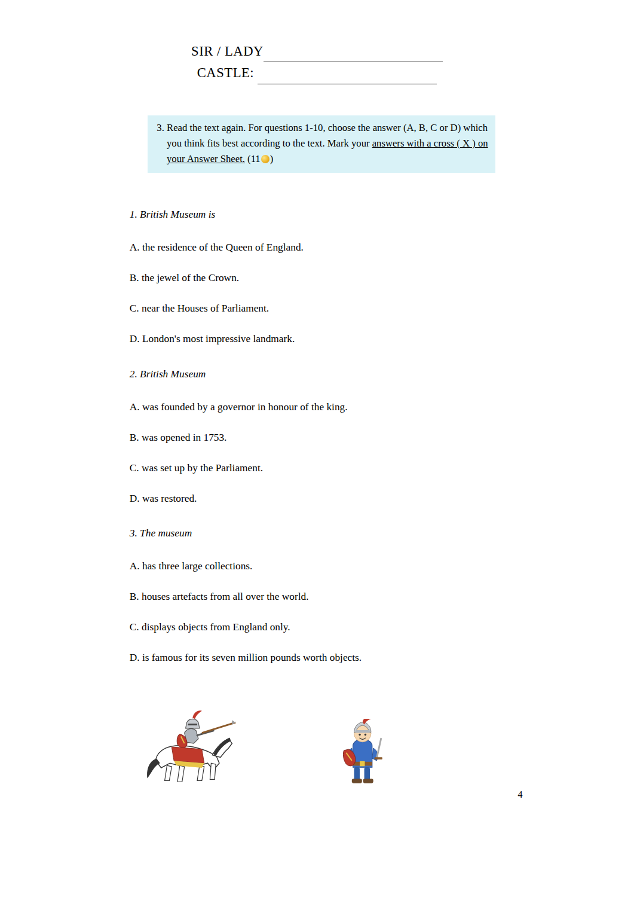SIR / LADY
CASTLE:
Read the text again. For questions 1-10, choose the answer (A, B, C or D) which you think fits best according to the text. Mark your answers with a cross ( X ) on your Answer Sheet. (11 )
1. British Museum is
A. the residence of the Queen of England.
B. the jewel of the Crown.
C. near the Houses of Parliament.
D. London's most impressive landmark.
2. British Museum
A. was founded by a governor in honour of the king.
B. was opened in 1753.
C. was set up by the Parliament.
D. was restored.
3. The museum
A. has three large collections.
B. houses artefacts from all over the world.
C. displays objects from England only.
D. is famous for its seven million pounds worth objects.
4